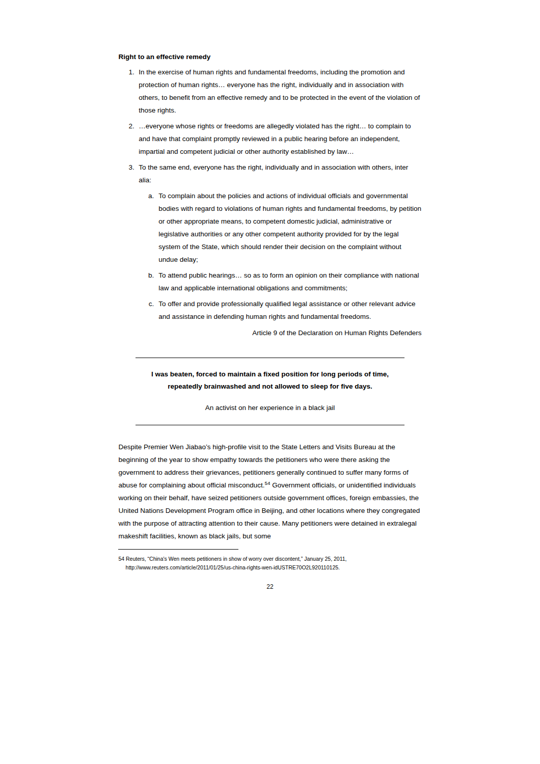Right to an effective remedy
In the exercise of human rights and fundamental freedoms, including the promotion and protection of human rights… everyone has the right, individually and in association with others, to benefit from an effective remedy and to be protected in the event of the violation of those rights.
…everyone whose rights or freedoms are allegedly violated has the right… to complain to and have that complaint promptly reviewed in a public hearing before an independent, impartial and competent judicial or other authority established by law…
To the same end, everyone has the right, individually and in association with others, inter alia:
To complain about the policies and actions of individual officials and governmental bodies with regard to violations of human rights and fundamental freedoms, by petition or other appropriate means, to competent domestic judicial, administrative or legislative authorities or any other competent authority provided for by the legal system of the State, which should render their decision on the complaint without undue delay;
To attend public hearings… so as to form an opinion on their compliance with national law and applicable international obligations and commitments;
To offer and provide professionally qualified legal assistance or other relevant advice and assistance in defending human rights and fundamental freedoms.
Article 9 of the Declaration on Human Rights Defenders
I was beaten, forced to maintain a fixed position for long periods of time, repeatedly brainwashed and not allowed to sleep for five days.
An activist on her experience in a black jail
Despite Premier Wen Jiabao’s high-profile visit to the State Letters and Visits Bureau at the beginning of the year to show empathy towards the petitioners who were there asking the government to address their grievances, petitioners generally continued to suffer many forms of abuse for complaining about official misconduct.54 Government officials, or unidentified individuals working on their behalf, have seized petitioners outside government offices, foreign embassies, the United Nations Development Program office in Beijing, and other locations where they congregated with the purpose of attracting attention to their cause. Many petitioners were detained in extralegal makeshift facilities, known as black jails, but some
54 Reuters, “China's Wen meets petitioners in show of worry over discontent,” January 25, 2011, http://www.reuters.com/article/2011/01/25/us-china-rights-wen-idUSTRE70O2L920110125.
22